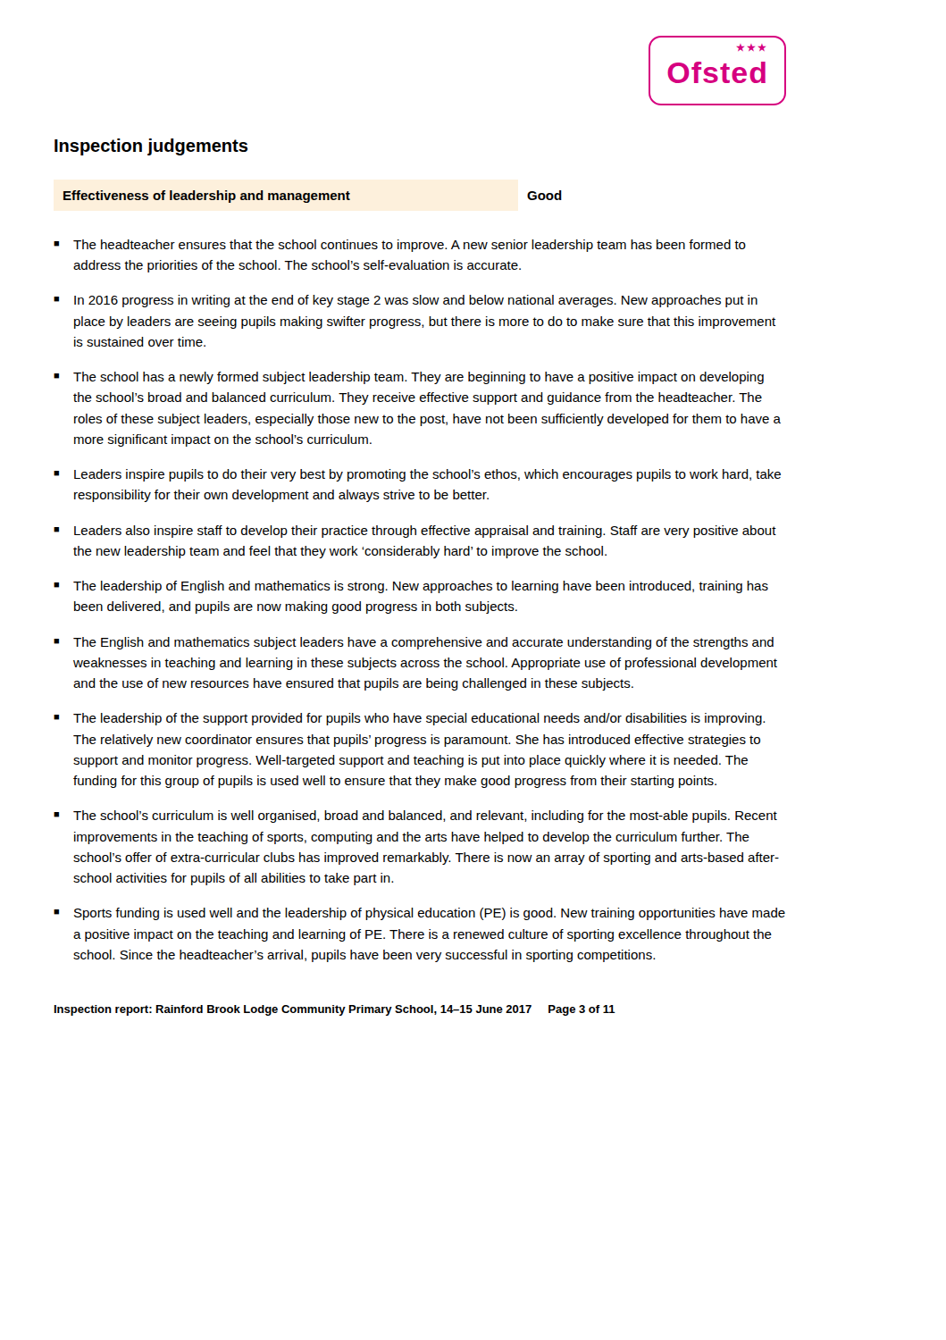★★★ Ofsted
Inspection judgements
Effectiveness of leadership and management
Good
The headteacher ensures that the school continues to improve. A new senior leadership team has been formed to address the priorities of the school. The school’s self-evaluation is accurate.
In 2016 progress in writing at the end of key stage 2 was slow and below national averages. New approaches put in place by leaders are seeing pupils making swifter progress, but there is more to do to make sure that this improvement is sustained over time.
The school has a newly formed subject leadership team. They are beginning to have a positive impact on developing the school’s broad and balanced curriculum. They receive effective support and guidance from the headteacher. The roles of these subject leaders, especially those new to the post, have not been sufficiently developed for them to have a more significant impact on the school’s curriculum.
Leaders inspire pupils to do their very best by promoting the school’s ethos, which encourages pupils to work hard, take responsibility for their own development and always strive to be better.
Leaders also inspire staff to develop their practice through effective appraisal and training. Staff are very positive about the new leadership team and feel that they work ‘considerably hard’ to improve the school.
The leadership of English and mathematics is strong. New approaches to learning have been introduced, training has been delivered, and pupils are now making good progress in both subjects.
The English and mathematics subject leaders have a comprehensive and accurate understanding of the strengths and weaknesses in teaching and learning in these subjects across the school. Appropriate use of professional development and the use of new resources have ensured that pupils are being challenged in these subjects.
The leadership of the support provided for pupils who have special educational needs and/or disabilities is improving. The relatively new coordinator ensures that pupils’ progress is paramount. She has introduced effective strategies to support and monitor progress. Well-targeted support and teaching is put into place quickly where it is needed. The funding for this group of pupils is used well to ensure that they make good progress from their starting points.
The school’s curriculum is well organised, broad and balanced, and relevant, including for the most-able pupils. Recent improvements in the teaching of sports, computing and the arts have helped to develop the curriculum further. The school’s offer of extra-curricular clubs has improved remarkably. There is now an array of sporting and arts-based after-school activities for pupils of all abilities to take part in.
Sports funding is used well and the leadership of physical education (PE) is good. New training opportunities have made a positive impact on the teaching and learning of PE. There is a renewed culture of sporting excellence throughout the school. Since the headteacher’s arrival, pupils have been very successful in sporting competitions.
Inspection report: Rainford Brook Lodge Community Primary School, 14–15 June 2017 Page 3 of 11